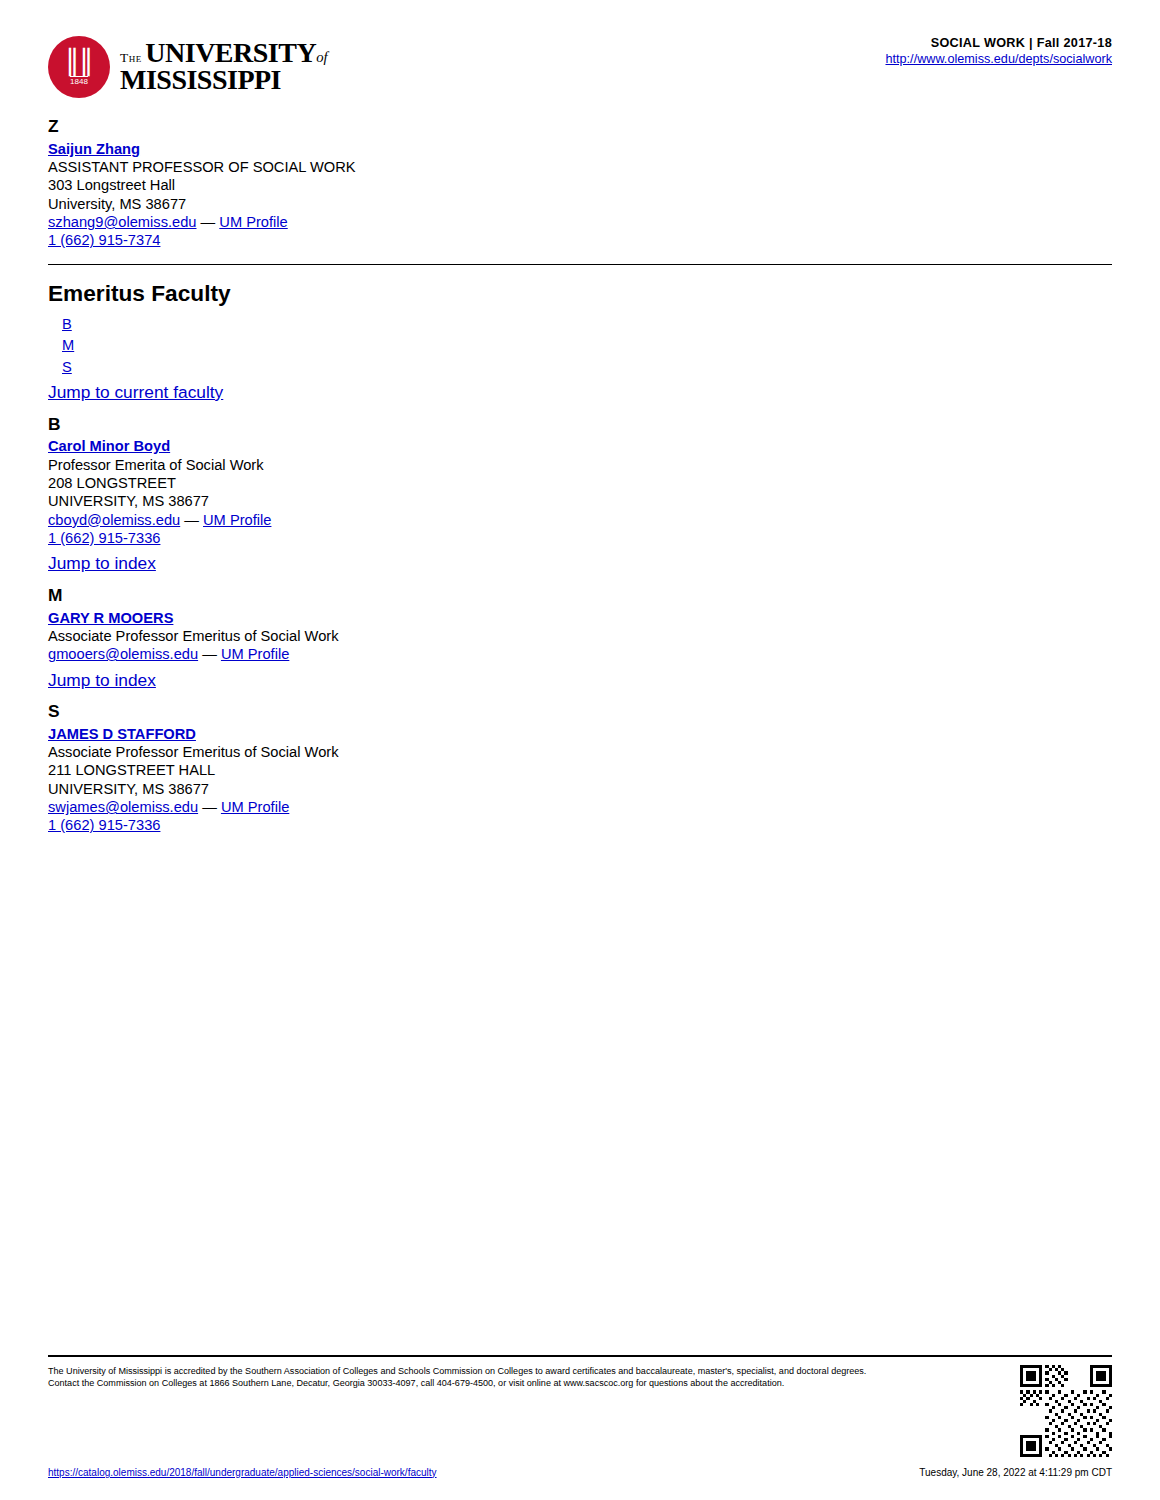∥∥ 1848
The UNIVERSITY of MISSISSIPPI
SOCIAL WORK | Fall 2017-18
http://www.olemiss.edu/depts/socialwork
Z
Saijun Zhang ASSISTANT PROFESSOR OF SOCIAL WORK 303 Longstreet Hall University, MS 38677 szhang9@olemiss.edu — UM Profile 1 (662) 915-7374
Emeritus Faculty
B
M
S
Jump to current faculty
B
Carol Minor Boyd Professor Emerita of Social Work 208 LONGSTREET UNIVERSITY, MS 38677 cboyd@olemiss.edu — UM Profile 1 (662) 915-7336
Jump to index
M
GARY R MOOERS Associate Professor Emeritus of Social Work gmooers@olemiss.edu — UM Profile
Jump to index
S
JAMES D STAFFORD Associate Professor Emeritus of Social Work 211 LONGSTREET HALL UNIVERSITY, MS 38677 swjames@olemiss.edu — UM Profile 1 (662) 915-7336
The University of Mississippi is accredited by the Southern Association of Colleges and Schools Commission on Colleges to award certificates and baccalaureate, master's, specialist, and doctoral degrees. Contact the Commission on Colleges at 1866 Southern Lane, Decatur, Georgia 30033-4097, call 404-679-4500, or visit online at www.sacscoc.org for questions about the accreditation.
https://catalog.olemiss.edu/2018/fall/undergraduate/applied-sciences/social-work/faculty Tuesday, June 28, 2022 at 4:11:29 pm CDT